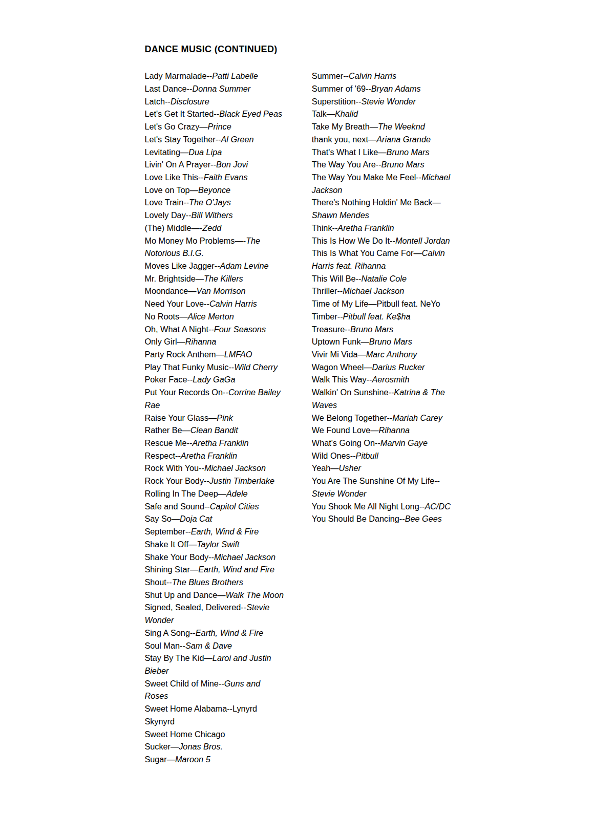DANCE MUSIC (CONTINUED)
Lady Marmalade--Patti Labelle
Last Dance--Donna Summer
Latch--Disclosure
Let's Get It Started--Black Eyed Peas
Let's Go Crazy—Prince
Let's Stay Together--Al Green
Levitating—Dua Lipa
Livin' On A Prayer--Bon Jovi
Love Like This--Faith Evans
Love on Top—Beyonce
Love Train--The O'Jays
Lovely Day--Bill Withers
(The) Middle—-Zedd
Mo Money Mo Problems—-The Notorious B.I.G.
Moves Like Jagger--Adam Levine
Mr. Brightside—The Killers
Moondance—Van Morrison
Need Your Love--Calvin Harris
No Roots—Alice Merton
Oh, What A Night--Four Seasons
Only Girl—Rihanna
Party Rock Anthem—LMFAO
Play That Funky Music--Wild Cherry
Poker Face--Lady GaGa
Put Your Records On--Corrine Bailey Rae
Raise Your Glass—Pink
Rather Be—Clean Bandit
Rescue Me--Aretha Franklin
Respect--Aretha Franklin
Rock With You--Michael Jackson
Rock Your Body--Justin Timberlake
Rolling In The Deep—Adele
Safe and Sound--Capitol Cities
Say So—Doja Cat
September--Earth, Wind & Fire
Shake It Off—Taylor Swift
Shake Your Body--Michael Jackson
Shining Star—Earth, Wind and Fire
Shout--The Blues Brothers
Shut Up and Dance—Walk The Moon
Signed, Sealed, Delivered--Stevie Wonder
Sing A Song--Earth, Wind & Fire
Soul Man--Sam & Dave
Stay By The Kid—Laroi and Justin Bieber
Sweet Child of Mine--Guns and Roses
Sweet Home Alabama--Lynyrd Skynyrd
Sweet Home Chicago
Sucker—Jonas Bros.
Sugar—Maroon 5
Summer--Calvin Harris
Summer of '69--Bryan Adams
Superstition--Stevie Wonder
Talk—Khalid
Take My Breath—The Weeknd
thank you, next—Ariana Grande
That's What I Like—Bruno Mars
The Way You Are--Bruno Mars
The Way You Make Me Feel--Michael Jackson
There's Nothing Holdin' Me Back—Shawn Mendes
Think--Aretha Franklin
This Is How We Do It--Montell Jordan
This Is What You Came For—Calvin Harris feat. Rihanna
This Will Be--Natalie Cole
Thriller--Michael Jackson
Time of My Life—Pitbull feat. NeYo
Timber--Pitbull feat. Ke$ha
Treasure--Bruno Mars
Uptown Funk—Bruno Mars
Vivir Mi Vida—Marc Anthony
Wagon Wheel—Darius Rucker
Walk This Way--Aerosmith
Walkin' On Sunshine--Katrina & The Waves
We Belong Together--Mariah Carey
We Found Love—Rihanna
What's Going On--Marvin Gaye
Wild Ones--Pitbull
Yeah—Usher
You Are The Sunshine Of My Life--Stevie Wonder
You Shook Me All Night Long--AC/DC
You Should Be Dancing--Bee Gees